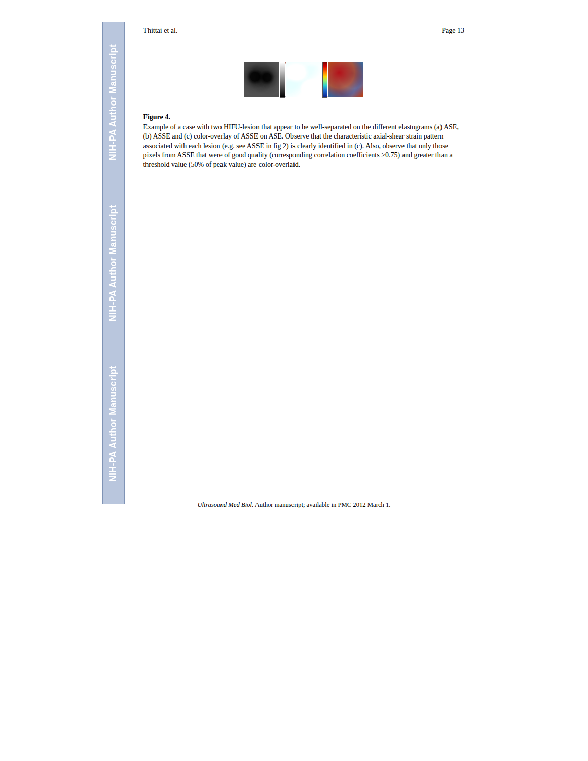NIH-PA Author Manuscript NIH-PA Author Manuscript NIH-PA Author Manuscript
Thittai et al.
Page 13
(a)
(b)
(c)
Figure 4. Example of a case with two HIFU-lesion that appear to be well-separated on the different elastograms (a) ASE, (b) ASSE and (c) color-overlay of ASSE on ASE. Observe that the characteristic axial-shear strain pattern associated with each lesion (e.g. see ASSE in fig 2) is clearly identified in (c). Also, observe that only those pixels from ASSE that were of good quality (corresponding correlation coefficients >0.75) and greater than a threshold value (50% of peak value) are color-overlaid.
Ultrasound Med Biol. Author manuscript; available in PMC 2012 March 1.